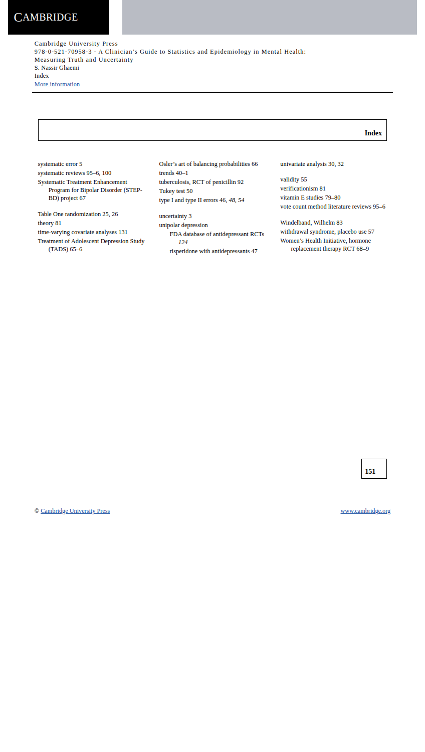CAMBRIDGE
Cambridge University Press
978-0-521-70958-3 - A Clinician’s Guide to Statistics and Epidemiology in Mental Health:
Measuring Truth and Uncertainty
S. Nassir Ghaemi
Index
More information
Index
systematic error 5
systematic reviews 95–6, 100
Systematic Treatment Enhancement Program for Bipolar Disorder (STEP-BD) project 67
Table One randomization 25, 26
theory 81
time-varying covariate analyses 131
Treatment of Adolescent Depression Study (TADS) 65–6
Osler’s art of balancing probabilities 66
trends 40–1
tuberculosis, RCT of penicillin 92
Tukey test 50
type I and type II errors 46, 48, 54
uncertainty 3
unipolar depression
FDA database of antidepressant RCTs 124
risperidone with antidepressants 47
univariate analysis 30, 32
validity 55
verificationism 81
vitamin E studies 79–80
vote count method literature reviews 95–6
Windelband, Wilhelm 83
withdrawal syndrome, placebo use 57
Women’s Health Initiative, hormone replacement therapy RCT 68–9
151
© Cambridge University Press
www.cambridge.org